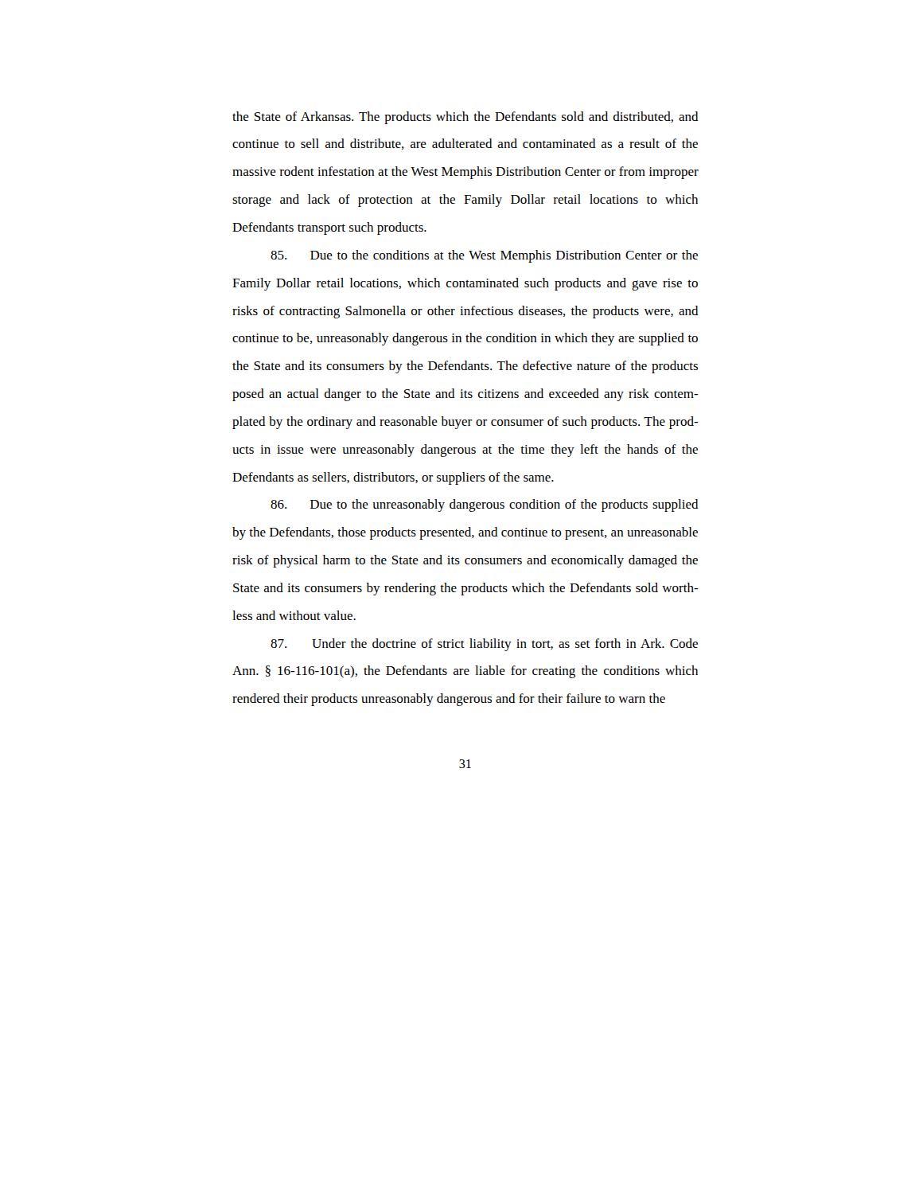the State of Arkansas. The products which the Defendants sold and distributed, and continue to sell and distribute, are adulterated and contaminated as a result of the massive rodent infestation at the West Memphis Distribution Center or from improper storage and lack of protection at the Family Dollar retail locations to which Defendants transport such products.
85. Due to the conditions at the West Memphis Distribution Center or the Family Dollar retail locations, which contaminated such products and gave rise to risks of contracting Salmonella or other infectious diseases, the products were, and continue to be, unreasonably dangerous in the condition in which they are supplied to the State and its consumers by the Defendants. The defective nature of the products posed an actual danger to the State and its citizens and exceeded any risk contemplated by the ordinary and reasonable buyer or consumer of such products. The products in issue were unreasonably dangerous at the time they left the hands of the Defendants as sellers, distributors, or suppliers of the same.
86. Due to the unreasonably dangerous condition of the products supplied by the Defendants, those products presented, and continue to present, an unreasonable risk of physical harm to the State and its consumers and economically damaged the State and its consumers by rendering the products which the Defendants sold worthless and without value.
87. Under the doctrine of strict liability in tort, as set forth in Ark. Code Ann. § 16-116-101(a), the Defendants are liable for creating the conditions which rendered their products unreasonably dangerous and for their failure to warn the
31